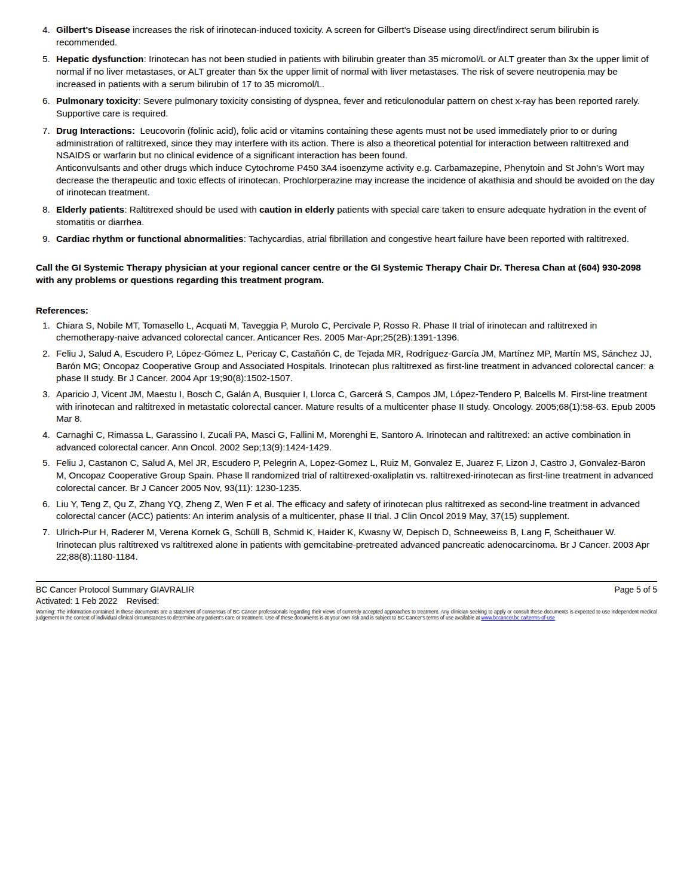Gilbert's Disease increases the risk of irinotecan-induced toxicity. A screen for Gilbert's Disease using direct/indirect serum bilirubin is recommended.
Hepatic dysfunction: Irinotecan has not been studied in patients with bilirubin greater than 35 micromol/L or ALT greater than 3x the upper limit of normal if no liver metastases, or ALT greater than 5x the upper limit of normal with liver metastases. The risk of severe neutropenia may be increased in patients with a serum bilirubin of 17 to 35 micromol/L.
Pulmonary toxicity: Severe pulmonary toxicity consisting of dyspnea, fever and reticulonodular pattern on chest x-ray has been reported rarely. Supportive care is required.
Drug Interactions: Leucovorin (folinic acid), folic acid or vitamins containing these agents must not be used immediately prior to or during administration of raltitrexed, since they may interfere with its action. There is also a theoretical potential for interaction between raltitrexed and NSAIDS or warfarin but no clinical evidence of a significant interaction has been found.
Anticonvulsants and other drugs which induce Cytochrome P450 3A4 isoenzyme activity e.g. Carbamazepine, Phenytoin and St John’s Wort may decrease the therapeutic and toxic effects of irinotecan. Prochlorperazine may increase the incidence of akathisia and should be avoided on the day of irinotecan treatment.
Elderly patients: Raltitrexed should be used with caution in elderly patients with special care taken to ensure adequate hydration in the event of stomatitis or diarrhea.
Cardiac rhythm or functional abnormalities: Tachycardias, atrial fibrillation and congestive heart failure have been reported with raltitrexed.
Call the GI Systemic Therapy physician at your regional cancer centre or the GI Systemic Therapy Chair Dr. Theresa Chan at (604) 930-2098 with any problems or questions regarding this treatment program.
References:
Chiara S, Nobile MT, Tomasello L, Acquati M, Taveggia P, Murolo C, Percivale P, Rosso R. Phase II trial of irinotecan and raltitrexed in chemotherapy-naive advanced colorectal cancer. Anticancer Res. 2005 Mar-Apr;25(2B):1391-1396.
Feliu J, Salud A, Escudero P, López-Gómez L, Pericay C, Castañón C, de Tejada MR, Rodríguez-García JM, Martínez MP, Martín MS, Sánchez JJ, Barón MG; Oncopaz Cooperative Group and Associated Hospitals. Irinotecan plus raltitrexed as first-line treatment in advanced colorectal cancer: a phase II study. Br J Cancer. 2004 Apr 19;90(8):1502-1507.
Aparicio J, Vicent JM, Maestu I, Bosch C, Galán A, Busquier I, Llorca C, Garcerá S, Campos JM, López-Tendero P, Balcells M. First-line treatment with irinotecan and raltitrexed in metastatic colorectal cancer. Mature results of a multicenter phase II study. Oncology. 2005;68(1):58-63. Epub 2005 Mar 8.
Carnaghi C, Rimassa L, Garassino I, Zucali PA, Masci G, Fallini M, Morenghi E, Santoro A. Irinotecan and raltitrexed: an active combination in advanced colorectal cancer. Ann Oncol. 2002 Sep;13(9):1424-1429.
Feliu J, Castanon C, Salud A, Mel JR, Escudero P, Pelegrin A, Lopez-Gomez L, Ruiz M, Gonvalez E, Juarez F, Lizon J, Castro J, Gonvalez-Baron M, Oncopaz Cooperative Group Spain. Phase ll randomized trial of raltitrexed-oxaliplatin vs. raltitrexed-irinotecan as first-line treatment in advanced colorectal cancer. Br J Cancer 2005 Nov, 93(11): 1230-1235.
Liu Y, Teng Z, Qu Z, Zhang YQ, Zheng Z, Wen F et al. The efficacy and safety of irinotecan plus raltitrexed as second-line treatment in advanced colorectal cancer (ACC) patients: An interim analysis of a multicenter, phase II trial. J Clin Oncol 2019 May, 37(15) supplement.
Ulrich-Pur H, Raderer M, Verena Kornek G, Schüll B, Schmid K, Haider K, Kwasny W, Depisch D, Schneeweiss B, Lang F, Scheithauer W. Irinotecan plus raltitrexed vs raltitrexed alone in patients with gemcitabine-pretreated advanced pancreatic adenocarcinoma. Br J Cancer. 2003 Apr 22;88(8):1180-1184.
BC Cancer Protocol Summary GIAVRALIR Page 5 of 5
Activated: 1 Feb 2022 Revised:
Warning: The information contained in these documents are a statement of consensus of BC Cancer professionals regarding their views of currently accepted approaches to treatment. Any clinician seeking to apply or consult these documents is expected to use independent medical judgement in the context of individual clinical circumstances to determine any patient's care or treatment. Use of these documents is at your own risk and is subject to BC Cancer's terms of use available at www.bccancer.bc.ca/terms-of-use